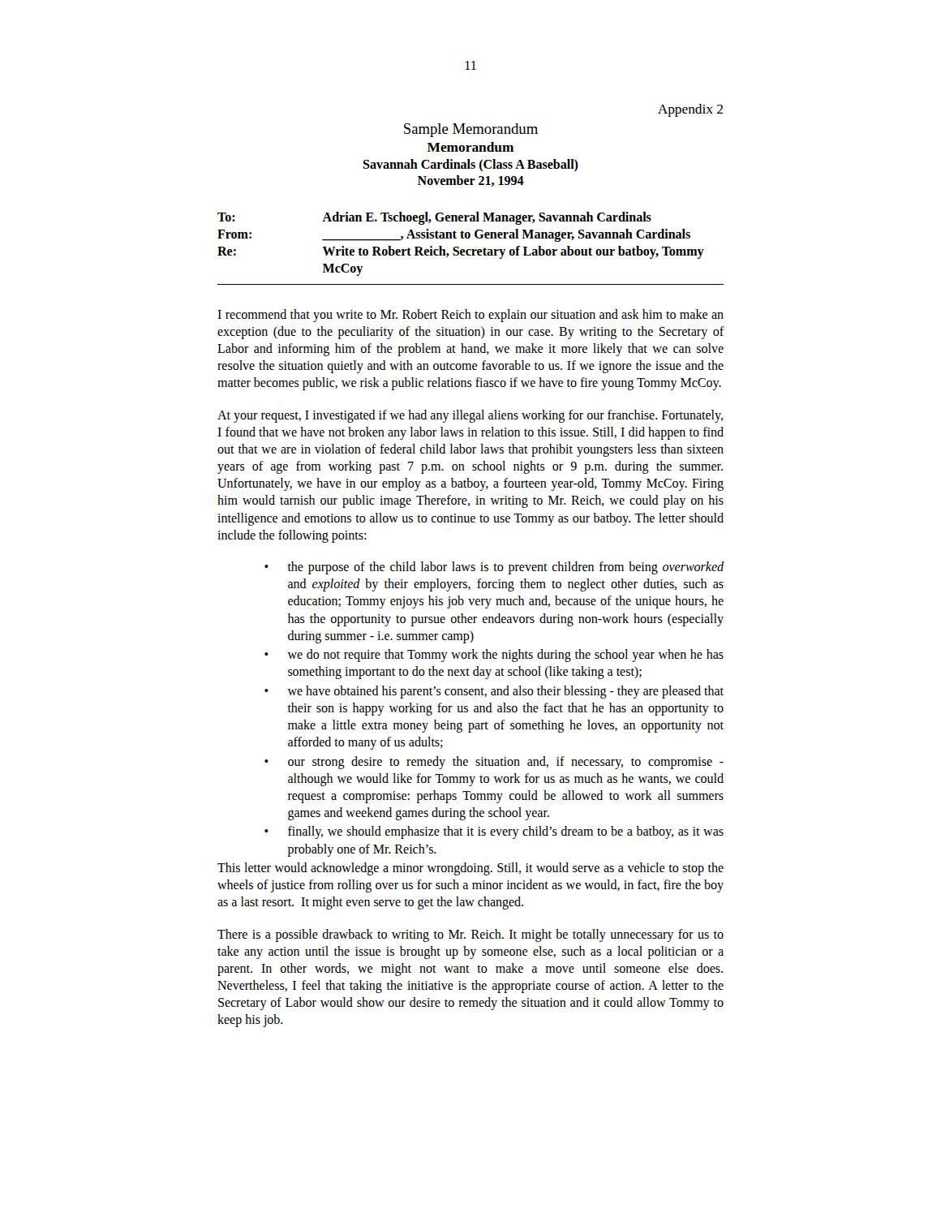11
Appendix 2
Sample Memorandum
Memorandum
Savannah Cardinals (Class A Baseball)
November 21, 1994
| To: | Adrian E. Tschoegl, General Manager, Savannah Cardinals |
| From: | ____________, Assistant to General Manager, Savannah Cardinals |
| Re: | Write to Robert Reich, Secretary of Labor about our batboy, Tommy McCoy |
I recommend that you write to Mr. Robert Reich to explain our situation and ask him to make an exception (due to the peculiarity of the situation) in our case. By writing to the Secretary of Labor and informing him of the problem at hand, we make it more likely that we can solve resolve the situation quietly and with an outcome favorable to us. If we ignore the issue and the matter becomes public, we risk a public relations fiasco if we have to fire young Tommy McCoy.
At your request, I investigated if we had any illegal aliens working for our franchise. Fortunately, I found that we have not broken any labor laws in relation to this issue. Still, I did happen to find out that we are in violation of federal child labor laws that prohibit youngsters less than sixteen years of age from working past 7 p.m. on school nights or 9 p.m. during the summer. Unfortunately, we have in our employ as a batboy, a fourteen year-old, Tommy McCoy. Firing him would tarnish our public image Therefore, in writing to Mr. Reich, we could play on his intelligence and emotions to allow us to continue to use Tommy as our batboy. The letter should include the following points:
the purpose of the child labor laws is to prevent children from being overworked and exploited by their employers, forcing them to neglect other duties, such as education; Tommy enjoys his job very much and, because of the unique hours, he has the opportunity to pursue other endeavors during non-work hours (especially during summer - i.e. summer camp)
we do not require that Tommy work the nights during the school year when he has something important to do the next day at school (like taking a test);
we have obtained his parent’s consent, and also their blessing - they are pleased that their son is happy working for us and also the fact that he has an opportunity to make a little extra money being part of something he loves, an opportunity not afforded to many of us adults;
our strong desire to remedy the situation and, if necessary, to compromise - although we would like for Tommy to work for us as much as he wants, we could request a compromise: perhaps Tommy could be allowed to work all summers games and weekend games during the school year.
finally, we should emphasize that it is every child’s dream to be a batboy, as it was probably one of Mr. Reich’s.
This letter would acknowledge a minor wrongdoing. Still, it would serve as a vehicle to stop the wheels of justice from rolling over us for such a minor incident as we would, in fact, fire the boy as a last resort. It might even serve to get the law changed.
There is a possible drawback to writing to Mr. Reich. It might be totally unnecessary for us to take any action until the issue is brought up by someone else, such as a local politician or a parent. In other words, we might not want to make a move until someone else does. Nevertheless, I feel that taking the initiative is the appropriate course of action. A letter to the Secretary of Labor would show our desire to remedy the situation and it could allow Tommy to keep his job.